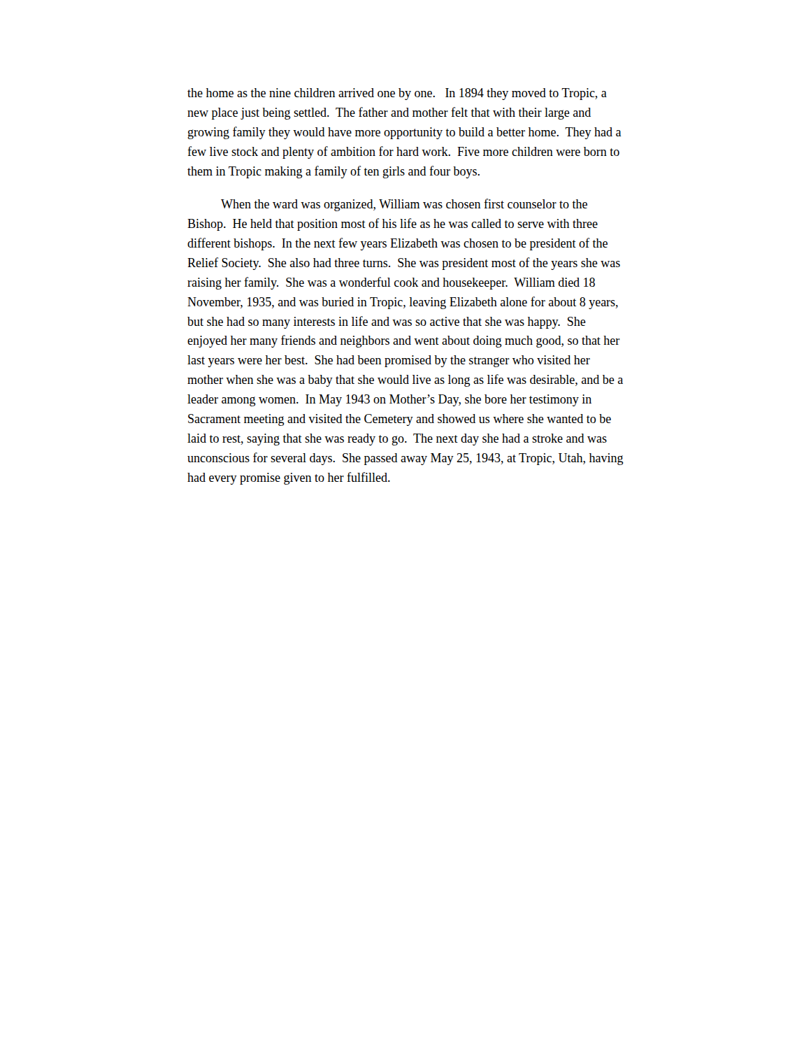the home as the nine children arrived one by one. In 1894 they moved to Tropic, a new place just being settled. The father and mother felt that with their large and growing family they would have more opportunity to build a better home. They had a few live stock and plenty of ambition for hard work. Five more children were born to them in Tropic making a family of ten girls and four boys.
When the ward was organized, William was chosen first counselor to the Bishop. He held that position most of his life as he was called to serve with three different bishops. In the next few years Elizabeth was chosen to be president of the Relief Society. She also had three turns. She was president most of the years she was raising her family. She was a wonderful cook and housekeeper. William died 18 November, 1935, and was buried in Tropic, leaving Elizabeth alone for about 8 years, but she had so many interests in life and was so active that she was happy. She enjoyed her many friends and neighbors and went about doing much good, so that her last years were her best. She had been promised by the stranger who visited her mother when she was a baby that she would live as long as life was desirable, and be a leader among women. In May 1943 on Mother’s Day, she bore her testimony in Sacrament meeting and visited the Cemetery and showed us where she wanted to be laid to rest, saying that she was ready to go. The next day she had a stroke and was unconscious for several days. She passed away May 25, 1943, at Tropic, Utah, having had every promise given to her fulfilled.